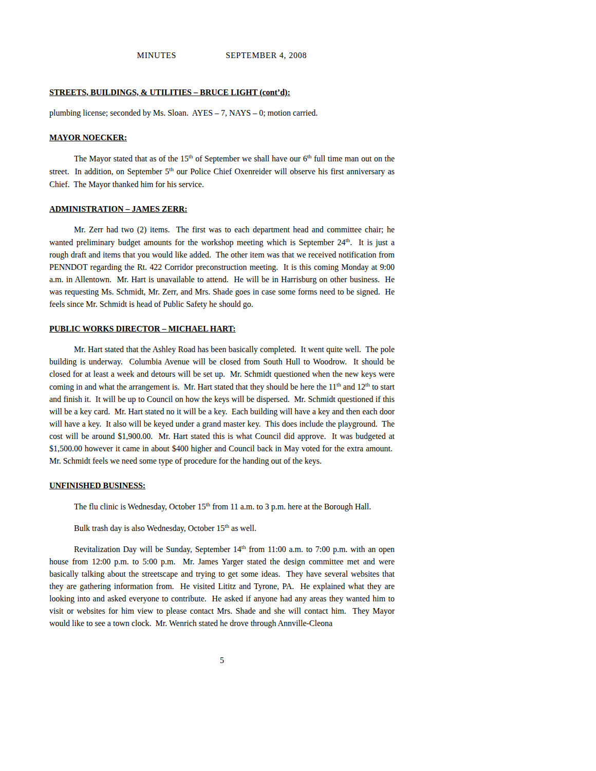MINUTES SEPTEMBER 4, 2008
STREETS, BUILDINGS, & UTILITIES – BRUCE LIGHT (cont’d):
plumbing license; seconded by Ms. Sloan. AYES – 7, NAYS – 0; motion carried.
MAYOR NOECKER:
The Mayor stated that as of the 15th of September we shall have our 6th full time man out on the street. In addition, on September 5th our Police Chief Oxenreider will observe his first anniversary as Chief. The Mayor thanked him for his service.
ADMINISTRATION – JAMES ZERR:
Mr. Zerr had two (2) items. The first was to each department head and committee chair; he wanted preliminary budget amounts for the workshop meeting which is September 24th. It is just a rough draft and items that you would like added. The other item was that we received notification from PENNDOT regarding the Rt. 422 Corridor preconstruction meeting. It is this coming Monday at 9:00 a.m. in Allentown. Mr. Hart is unavailable to attend. He will be in Harrisburg on other business. He was requesting Ms. Schmidt, Mr. Zerr, and Mrs. Shade goes in case some forms need to be signed. He feels since Mr. Schmidt is head of Public Safety he should go.
PUBLIC WORKS DIRECTOR – MICHAEL HART:
Mr. Hart stated that the Ashley Road has been basically completed. It went quite well. The pole building is underway. Columbia Avenue will be closed from South Hull to Woodrow. It should be closed for at least a week and detours will be set up. Mr. Schmidt questioned when the new keys were coming in and what the arrangement is. Mr. Hart stated that they should be here the 11th and 12th to start and finish it. It will be up to Council on how the keys will be dispersed. Mr. Schmidt questioned if this will be a key card. Mr. Hart stated no it will be a key. Each building will have a key and then each door will have a key. It also will be keyed under a grand master key. This does include the playground. The cost will be around $1,900.00. Mr. Hart stated this is what Council did approve. It was budgeted at $1,500.00 however it came in about $400 higher and Council back in May voted for the extra amount. Mr. Schmidt feels we need some type of procedure for the handing out of the keys.
UNFINISHED BUSINESS:
The flu clinic is Wednesday, October 15th from 11 a.m. to 3 p.m. here at the Borough Hall.
Bulk trash day is also Wednesday, October 15th as well.
Revitalization Day will be Sunday, September 14th from 11:00 a.m. to 7:00 p.m. with an open house from 12:00 p.m. to 5:00 p.m. Mr. James Yarger stated the design committee met and were basically talking about the streetscape and trying to get some ideas. They have several websites that they are gathering information from. He visited Lititz and Tyrone, PA. He explained what they are looking into and asked everyone to contribute. He asked if anyone had any areas they wanted him to visit or websites for him view to please contact Mrs. Shade and she will contact him. They Mayor would like to see a town clock. Mr. Wenrich stated he drove through Annville-Cleona
5